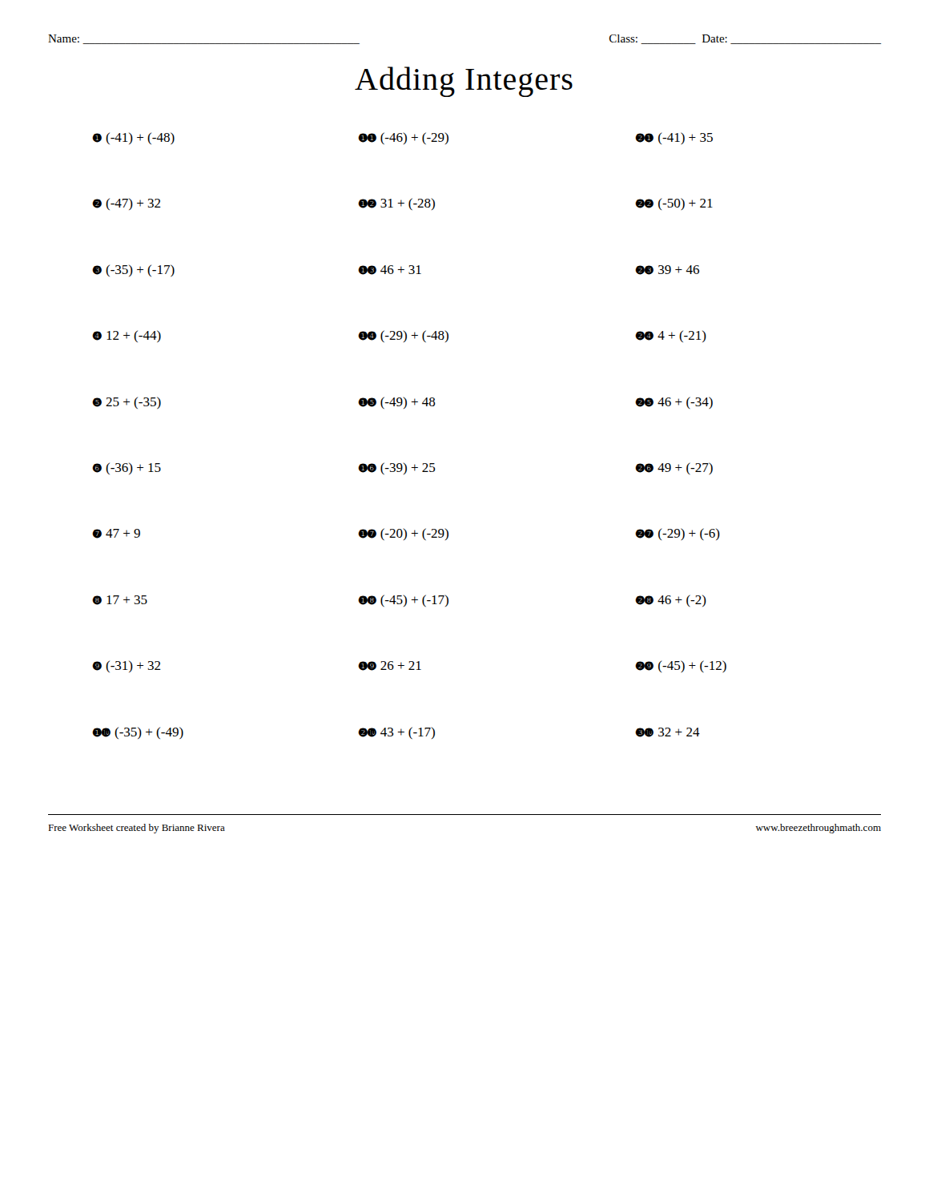Name: ______________________________________________ Class: _________ Date: _________________________
Adding Integers
| ❶ (-41) + (-48) | ❶❶ (-46) + (-29) | ❷❶ (-41) + 35 |
| ❷ (-47) + 32 | ❶❷ 31 + (-28) | ❷❷ (-50) + 21 |
| ❸ (-35) + (-17) | ❶❸ 46 + 31 | ❷❸ 39 + 46 |
| ❹ 12 + (-44) | ❶❹ (-29) + (-48) | ❷❹ 4 + (-21) |
| ❺ 25 + (-35) | ❶❺ (-49) + 48 | ❷❺ 46 + (-34) |
| ❻ (-36) + 15 | ❶❻ (-39) + 25 | ❷❻ 49 + (-27) |
| ❼ 47 + 9 | ❶❼ (-20) + (-29) | ❷❼ (-29) + (-6) |
| ❽ 17 + 35 | ❶❽ (-45) + (-17) | ❷❽ 46 + (-2) |
| ❾ (-31) + 32 | ❶❾ 26 + 21 | ❷❾ (-45) + (-12) |
| ❶❿ (-35) + (-49) | ❷❿ 43 + (-17) | ❸❿ 32 + 24 |
Free Worksheet created by Brianne Rivera www.breezethroughmath.com